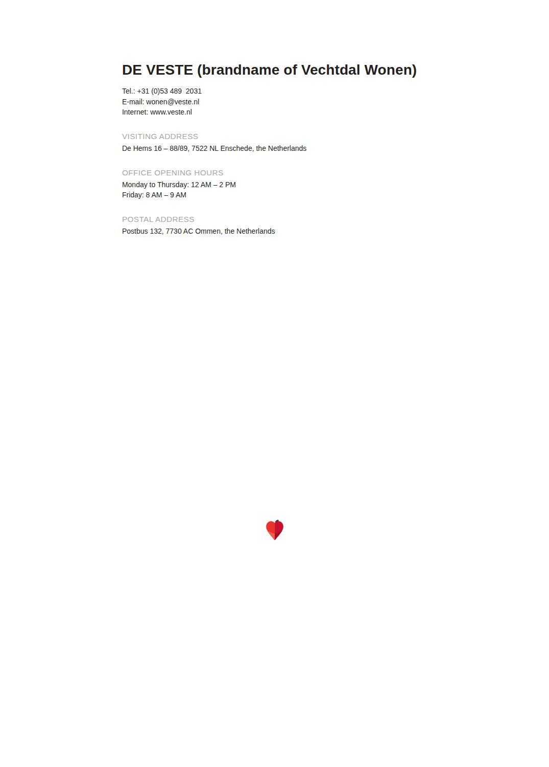DE VESTE (brandname of Vechtdal Wonen)
Tel.: +31 (0)53 489 2031
E-mail: wonen@veste.nl
Internet: www.veste.nl
Visiting address
De Hems 16 – 88/89, 7522 NL Enschede, the Netherlands
Office opening hours
Monday to Thursday: 12 AM – 2 PM
Friday: 8 AM – 9 AM
Postal address
Postbus 132, 7730 AC Ommen, the Netherlands